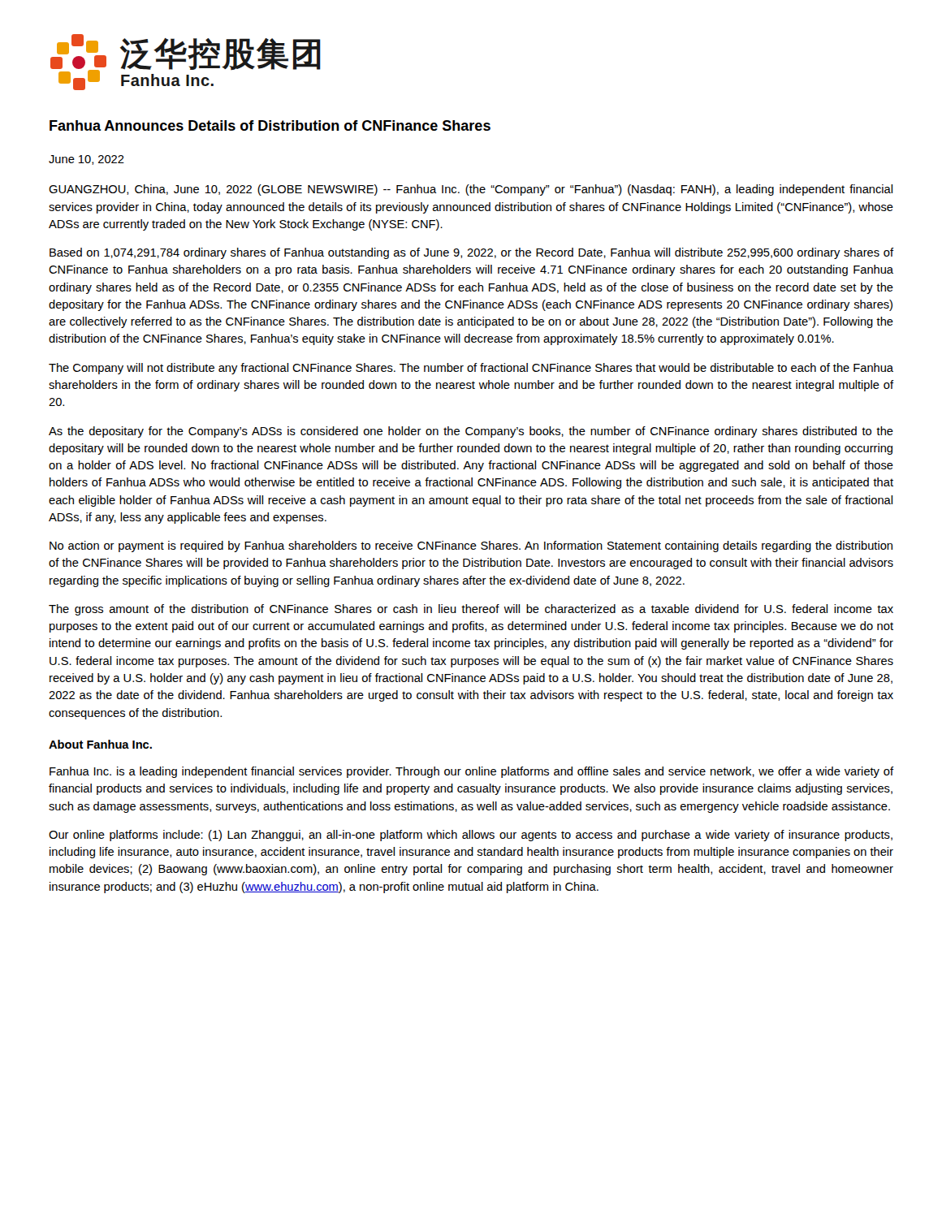泛华控股集团
Fanhua Inc.
Fanhua Announces Details of Distribution of CNFinance Shares
June 10, 2022
GUANGZHOU, China, June 10, 2022 (GLOBE NEWSWIRE) -- Fanhua Inc. (the “Company” or “Fanhua”) (Nasdaq: FANH), a leading independent financial services provider in China, today announced the details of its previously announced distribution of shares of CNFinance Holdings Limited (“CNFinance”), whose ADSs are currently traded on the New York Stock Exchange (NYSE: CNF).
Based on 1,074,291,784 ordinary shares of Fanhua outstanding as of June 9, 2022, or the Record Date, Fanhua will distribute 252,995,600 ordinary shares of CNFinance to Fanhua shareholders on a pro rata basis. Fanhua shareholders will receive 4.71 CNFinance ordinary shares for each 20 outstanding Fanhua ordinary shares held as of the Record Date, or 0.2355 CNFinance ADSs for each Fanhua ADS, held as of the close of business on the record date set by the depositary for the Fanhua ADSs. The CNFinance ordinary shares and the CNFinance ADSs (each CNFinance ADS represents 20 CNFinance ordinary shares) are collectively referred to as the CNFinance Shares. The distribution date is anticipated to be on or about June 28, 2022 (the “Distribution Date”). Following the distribution of the CNFinance Shares, Fanhua’s equity stake in CNFinance will decrease from approximately 18.5% currently to approximately 0.01%.
The Company will not distribute any fractional CNFinance Shares. The number of fractional CNFinance Shares that would be distributable to each of the Fanhua shareholders in the form of ordinary shares will be rounded down to the nearest whole number and be further rounded down to the nearest integral multiple of 20.
As the depositary for the Company’s ADSs is considered one holder on the Company’s books, the number of CNFinance ordinary shares distributed to the depositary will be rounded down to the nearest whole number and be further rounded down to the nearest integral multiple of 20, rather than rounding occurring on a holder of ADS level. No fractional CNFinance ADSs will be distributed. Any fractional CNFinance ADSs will be aggregated and sold on behalf of those holders of Fanhua ADSs who would otherwise be entitled to receive a fractional CNFinance ADS. Following the distribution and such sale, it is anticipated that each eligible holder of Fanhua ADSs will receive a cash payment in an amount equal to their pro rata share of the total net proceeds from the sale of fractional ADSs, if any, less any applicable fees and expenses.
No action or payment is required by Fanhua shareholders to receive CNFinance Shares. An Information Statement containing details regarding the distribution of the CNFinance Shares will be provided to Fanhua shareholders prior to the Distribution Date. Investors are encouraged to consult with their financial advisors regarding the specific implications of buying or selling Fanhua ordinary shares after the ex-dividend date of June 8, 2022.
The gross amount of the distribution of CNFinance Shares or cash in lieu thereof will be characterized as a taxable dividend for U.S. federal income tax purposes to the extent paid out of our current or accumulated earnings and profits, as determined under U.S. federal income tax principles. Because we do not intend to determine our earnings and profits on the basis of U.S. federal income tax principles, any distribution paid will generally be reported as a “dividend” for U.S. federal income tax purposes. The amount of the dividend for such tax purposes will be equal to the sum of (x) the fair market value of CNFinance Shares received by a U.S. holder and (y) any cash payment in lieu of fractional CNFinance ADSs paid to a U.S. holder. You should treat the distribution date of June 28, 2022 as the date of the dividend. Fanhua shareholders are urged to consult with their tax advisors with respect to the U.S. federal, state, local and foreign tax consequences of the distribution.
About Fanhua Inc.
Fanhua Inc. is a leading independent financial services provider. Through our online platforms and offline sales and service network, we offer a wide variety of financial products and services to individuals, including life and property and casualty insurance products. We also provide insurance claims adjusting services, such as damage assessments, surveys, authentications and loss estimations, as well as value-added services, such as emergency vehicle roadside assistance.
Our online platforms include: (1) Lan Zhanggui, an all-in-one platform which allows our agents to access and purchase a wide variety of insurance products, including life insurance, auto insurance, accident insurance, travel insurance and standard health insurance products from multiple insurance companies on their mobile devices; (2) Baowang (www.baoxian.com), an online entry portal for comparing and purchasing short term health, accident, travel and homeowner insurance products; and (3) eHuzhu (www.ehuzhu.com), a non-profit online mutual aid platform in China.